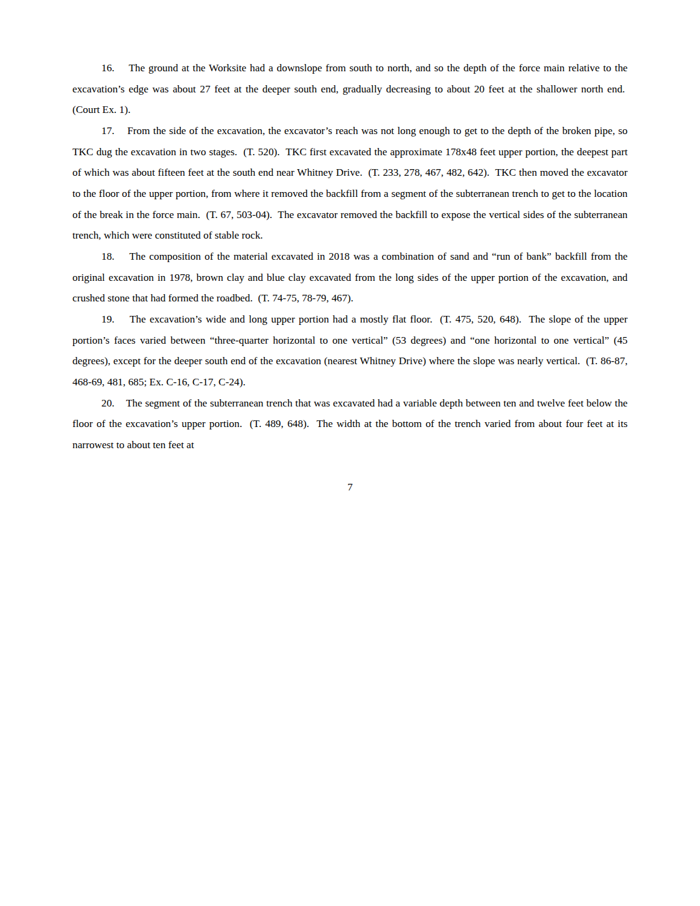16. The ground at the Worksite had a downslope from south to north, and so the depth of the force main relative to the excavation’s edge was about 27 feet at the deeper south end, gradually decreasing to about 20 feet at the shallower north end. (Court Ex. 1).
17. From the side of the excavation, the excavator’s reach was not long enough to get to the depth of the broken pipe, so TKC dug the excavation in two stages. (T. 520). TKC first excavated the approximate 178x48 feet upper portion, the deepest part of which was about fifteen feet at the south end near Whitney Drive. (T. 233, 278, 467, 482, 642). TKC then moved the excavator to the floor of the upper portion, from where it removed the backfill from a segment of the subterranean trench to get to the location of the break in the force main. (T. 67, 503-04). The excavator removed the backfill to expose the vertical sides of the subterranean trench, which were constituted of stable rock.
18. The composition of the material excavated in 2018 was a combination of sand and “run of bank” backfill from the original excavation in 1978, brown clay and blue clay excavated from the long sides of the upper portion of the excavation, and crushed stone that had formed the roadbed. (T. 74-75, 78-79, 467).
19. The excavation’s wide and long upper portion had a mostly flat floor. (T. 475, 520, 648). The slope of the upper portion’s faces varied between “three-quarter horizontal to one vertical” (53 degrees) and “one horizontal to one vertical” (45 degrees), except for the deeper south end of the excavation (nearest Whitney Drive) where the slope was nearly vertical. (T. 86-87, 468-69, 481, 685; Ex. C-16, C-17, C-24).
20. The segment of the subterranean trench that was excavated had a variable depth between ten and twelve feet below the floor of the excavation’s upper portion. (T. 489, 648). The width at the bottom of the trench varied from about four feet at its narrowest to about ten feet at
7